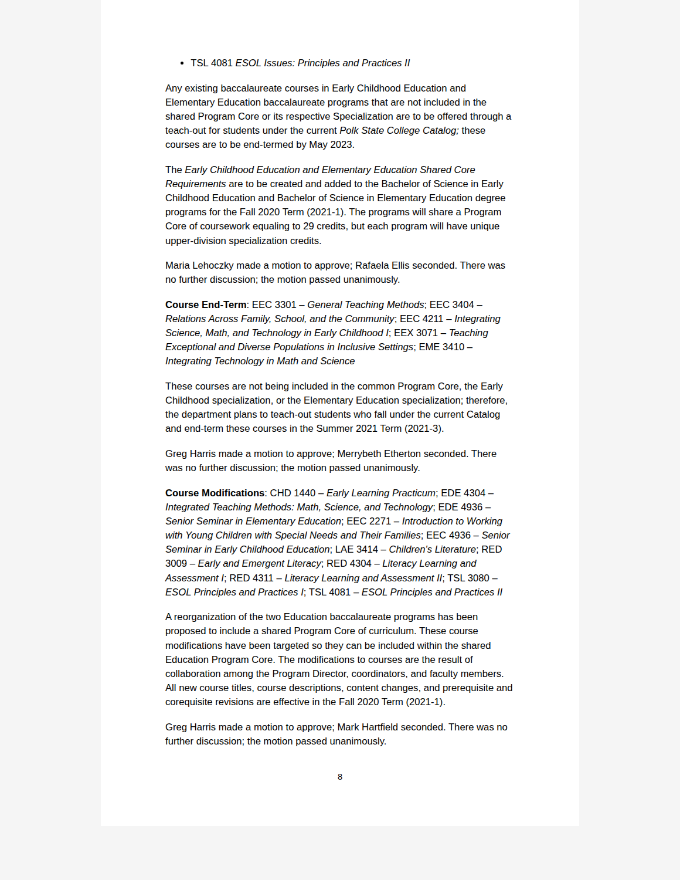TSL 4081 ESOL Issues: Principles and Practices II
Any existing baccalaureate courses in Early Childhood Education and Elementary Education baccalaureate programs that are not included in the shared Program Core or its respective Specialization are to be offered through a teach-out for students under the current Polk State College Catalog; these courses are to be end-termed by May 2023.
The Early Childhood Education and Elementary Education Shared Core Requirements are to be created and added to the Bachelor of Science in Early Childhood Education and Bachelor of Science in Elementary Education degree programs for the Fall 2020 Term (2021-1). The programs will share a Program Core of coursework equaling to 29 credits, but each program will have unique upper-division specialization credits.
Maria Lehoczky made a motion to approve; Rafaela Ellis seconded. There was no further discussion; the motion passed unanimously.
Course End-Term: EEC 3301 – General Teaching Methods; EEC 3404 –Relations Across Family, School, and the Community; EEC 4211 – Integrating Science, Math, and Technology in Early Childhood I; EEX 3071 – Teaching Exceptional and Diverse Populations in Inclusive Settings; EME 3410 – Integrating Technology in Math and Science
These courses are not being included in the common Program Core, the Early Childhood specialization, or the Elementary Education specialization; therefore, the department plans to teach-out students who fall under the current Catalog and end-term these courses in the Summer 2021 Term (2021-3).
Greg Harris made a motion to approve; Merrybeth Etherton seconded. There was no further discussion; the motion passed unanimously.
Course Modifications: CHD 1440 – Early Learning Practicum; EDE 4304 –Integrated Teaching Methods: Math, Science, and Technology; EDE 4936 – Senior Seminar in Elementary Education; EEC 2271 – Introduction to Working with Young Children with Special Needs and Their Families; EEC 4936 – Senior Seminar in Early Childhood Education; LAE 3414 – Children's Literature; RED 3009 – Early and Emergent Literacy; RED 4304 – Literacy Learning and Assessment I; RED 4311 – Literacy Learning and Assessment II; TSL 3080 – ESOL Principles and Practices I; TSL 4081 – ESOL Principles and Practices II
A reorganization of the two Education baccalaureate programs has been proposed to include a shared Program Core of curriculum. These course modifications have been targeted so they can be included within the shared Education Program Core. The modifications to courses are the result of collaboration among the Program Director, coordinators, and faculty members. All new course titles, course descriptions, content changes, and prerequisite and corequisite revisions are effective in the Fall 2020 Term (2021-1).
Greg Harris made a motion to approve; Mark Hartfield seconded. There was no further discussion; the motion passed unanimously.
8